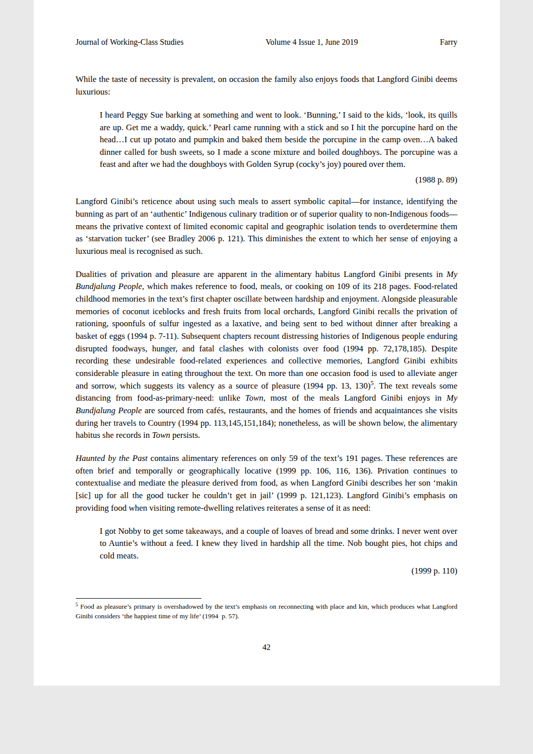Journal of Working-Class Studies Volume 4 Issue 1, June 2019 Farry
While the taste of necessity is prevalent, on occasion the family also enjoys foods that Langford Ginibi deems luxurious:
I heard Peggy Sue barking at something and went to look. ‘Bunning,’ I said to the kids, ‘look, its quills are up. Get me a waddy, quick.’ Pearl came running with a stick and so I hit the porcupine hard on the head…I cut up potato and pumpkin and baked them beside the porcupine in the camp oven…A baked dinner called for bush sweets, so I made a scone mixture and boiled doughboys. The porcupine was a feast and after we had the doughboys with Golden Syrup (cocky’s joy) poured over them.
(1988 p. 89)
Langford Ginibi’s reticence about using such meals to assert symbolic capital—for instance, identifying the bunning as part of an ‘authentic’ Indigenous culinary tradition or of superior quality to non-Indigenous foods—means the privative context of limited economic capital and geographic isolation tends to overdetermine them as ‘starvation tucker’ (see Bradley 2006 p. 121). This diminishes the extent to which her sense of enjoying a luxurious meal is recognised as such.
Dualities of privation and pleasure are apparent in the alimentary habitus Langford Ginibi presents in My Bundjalung People, which makes reference to food, meals, or cooking on 109 of its 218 pages. Food-related childhood memories in the text’s first chapter oscillate between hardship and enjoyment. Alongside pleasurable memories of coconut iceblocks and fresh fruits from local orchards, Langford Ginibi recalls the privation of rationing, spoonfuls of sulfur ingested as a laxative, and being sent to bed without dinner after breaking a basket of eggs (1994 p. 7-11). Subsequent chapters recount distressing histories of Indigenous people enduring disrupted foodways, hunger, and fatal clashes with colonists over food (1994 pp. 72,178,185). Despite recording these undesirable food-related experiences and collective memories, Langford Ginibi exhibits considerable pleasure in eating throughout the text. On more than one occasion food is used to alleviate anger and sorrow, which suggests its valency as a source of pleasure (1994 pp. 13, 130)5. The text reveals some distancing from food-as-primary-need: unlike Town, most of the meals Langford Ginibi enjoys in My Bundjalung People are sourced from cafés, restaurants, and the homes of friends and acquaintances she visits during her travels to Country (1994 pp. 113,145,151,184); nonetheless, as will be shown below, the alimentary habitus she records in Town persists.
Haunted by the Past contains alimentary references on only 59 of the text’s 191 pages. These references are often brief and temporally or geographically locative (1999 pp. 106, 116, 136). Privation continues to contextualise and mediate the pleasure derived from food, as when Langford Ginibi describes her son ‘makin [sic] up for all the good tucker he couldn’t get in jail’ (1999 p. 121,123). Langford Ginibi’s emphasis on providing food when visiting remote-dwelling relatives reiterates a sense of it as need:
I got Nobby to get some takeaways, and a couple of loaves of bread and some drinks. I never went over to Auntie’s without a feed. I knew they lived in hardship all the time. Nob bought pies, hot chips and cold meats.
(1999 p. 110)
5 Food as pleasure’s primary is overshadowed by the text’s emphasis on reconnecting with place and kin, which produces what Langford Ginibi considers ‘the happiest time of my life’ (1994 p. 57).
42